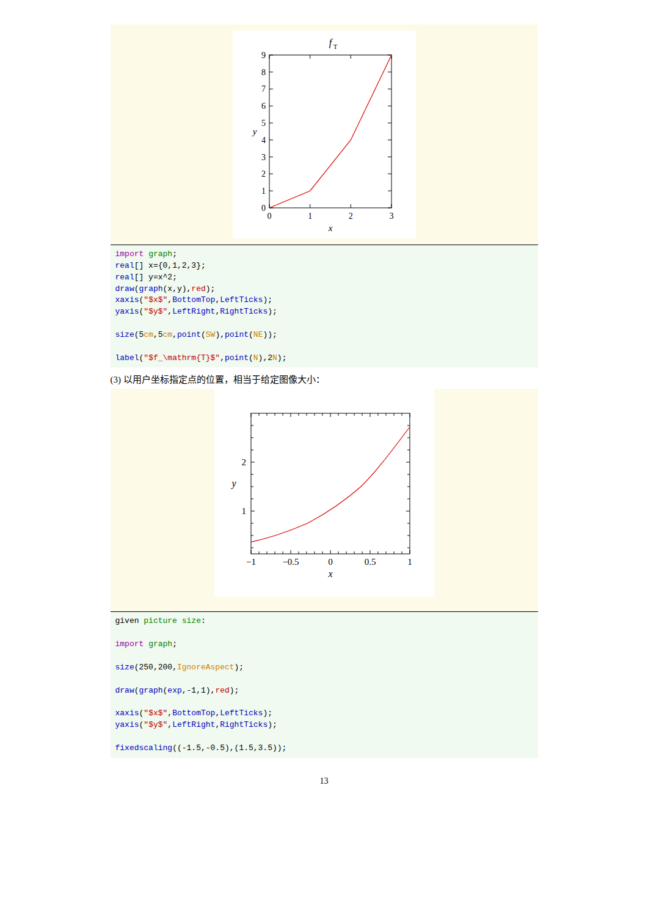f T 0 1 2 3 4 5 6 7 8 9 0 1 2 3 x y
import graph; real[] x={0,1,2,3}; real[] y=x^2; draw(graph(x,y),red); xaxis("$x$",BottomTop,LeftTicks); yaxis("$y$",LeftRight,RightTicks); size(5cm,5cm,point(SW),point(NE)); label("$f_\mathrm{T}$",point(N),2N);
(3) 以用户坐标指定点的位置，相当于给定图像大小：
−1 −0.5 0 0.5 1 1 2 x y
given picture size: import graph; size(250,200,IgnoreAspect); draw(graph(exp,-1,1),red); xaxis("$x$",BottomTop,LeftTicks); yaxis("$y$",LeftRight,RightTicks); fixedscaling((-1.5,-0.5),(1.5,3.5));
13